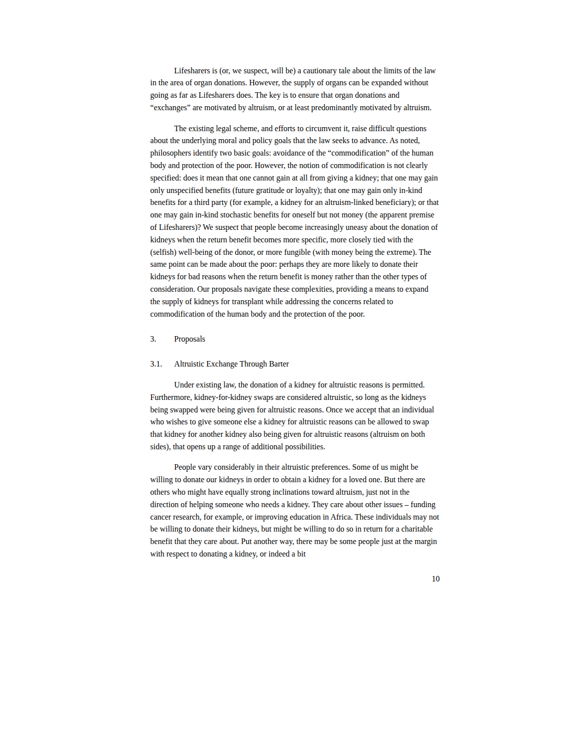Lifesharers is (or, we suspect, will be) a cautionary tale about the limits of the law in the area of organ donations. However, the supply of organs can be expanded without going as far as Lifesharers does. The key is to ensure that organ donations and “exchanges” are motivated by altruism, or at least predominantly motivated by altruism.
The existing legal scheme, and efforts to circumvent it, raise difficult questions about the underlying moral and policy goals that the law seeks to advance. As noted, philosophers identify two basic goals: avoidance of the “commodification” of the human body and protection of the poor. However, the notion of commodification is not clearly specified: does it mean that one cannot gain at all from giving a kidney; that one may gain only unspecified benefits (future gratitude or loyalty); that one may gain only in-kind benefits for a third party (for example, a kidney for an altruism-linked beneficiary); or that one may gain in-kind stochastic benefits for oneself but not money (the apparent premise of Lifesharers)? We suspect that people become increasingly uneasy about the donation of kidneys when the return benefit becomes more specific, more closely tied with the (selfish) well-being of the donor, or more fungible (with money being the extreme). The same point can be made about the poor: perhaps they are more likely to donate their kidneys for bad reasons when the return benefit is money rather than the other types of consideration. Our proposals navigate these complexities, providing a means to expand the supply of kidneys for transplant while addressing the concerns related to commodification of the human body and the protection of the poor.
3. Proposals
3.1. Altruistic Exchange Through Barter
Under existing law, the donation of a kidney for altruistic reasons is permitted. Furthermore, kidney-for-kidney swaps are considered altruistic, so long as the kidneys being swapped were being given for altruistic reasons. Once we accept that an individual who wishes to give someone else a kidney for altruistic reasons can be allowed to swap that kidney for another kidney also being given for altruistic reasons (altruism on both sides), that opens up a range of additional possibilities.
People vary considerably in their altruistic preferences. Some of us might be willing to donate our kidneys in order to obtain a kidney for a loved one. But there are others who might have equally strong inclinations toward altruism, just not in the direction of helping someone who needs a kidney. They care about other issues – funding cancer research, for example, or improving education in Africa. These individuals may not be willing to donate their kidneys, but might be willing to do so in return for a charitable benefit that they care about. Put another way, there may be some people just at the margin with respect to donating a kidney, or indeed a bit
10